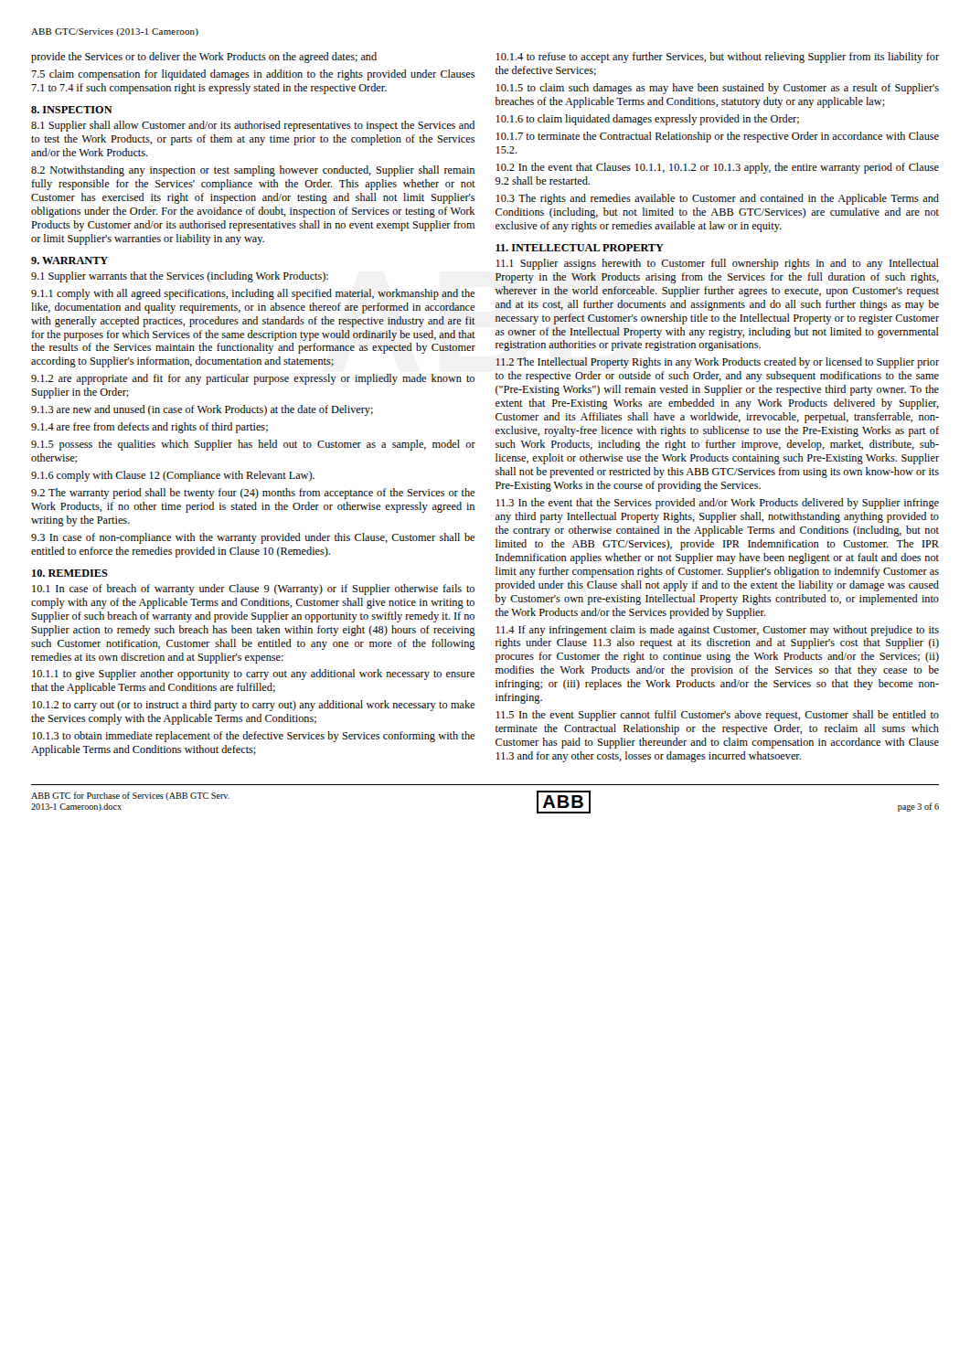ABB GTC/Services (2013-1 Cameroon)
ABB
provide the Services or to deliver the Work Products on the agreed dates; and
7.5 claim compensation for liquidated damages in addition to the rights provided under Clauses 7.1 to 7.4 if such compensation right is expressly stated in the respective Order.
8. INSPECTION
8.1 Supplier shall allow Customer and/or its authorised representatives to inspect the Services and to test the Work Products, or parts of them at any time prior to the completion of the Services and/or the Work Products.
8.2 Notwithstanding any inspection or test sampling however conducted, Supplier shall remain fully responsible for the Services' compliance with the Order. This applies whether or not Customer has exercised its right of inspection and/or testing and shall not limit Supplier's obligations under the Order. For the avoidance of doubt, inspection of Services or testing of Work Products by Customer and/or its authorised representatives shall in no event exempt Supplier from or limit Supplier's warranties or liability in any way.
9. WARRANTY
9.1 Supplier warrants that the Services (including Work Products):
9.1.1 comply with all agreed specifications, including all specified material, workmanship and the like, documentation and quality requirements, or in absence thereof are performed in accordance with generally accepted practices, procedures and standards of the respective industry and are fit for the purposes for which Services of the same description type would ordinarily be used, and that the results of the Services maintain the functionality and performance as expected by Customer according to Supplier's information, documentation and statements;
9.1.2 are appropriate and fit for any particular purpose expressly or impliedly made known to Supplier in the Order;
9.1.3 are new and unused (in case of Work Products) at the date of Delivery;
9.1.4 are free from defects and rights of third parties;
9.1.5 possess the qualities which Supplier has held out to Customer as a sample, model or otherwise;
9.1.6 comply with Clause 12 (Compliance with Relevant Law).
9.2 The warranty period shall be twenty four (24) months from acceptance of the Services or the Work Products, if no other time period is stated in the Order or otherwise expressly agreed in writing by the Parties.
9.3 In case of non-compliance with the warranty provided under this Clause, Customer shall be entitled to enforce the remedies provided in Clause 10 (Remedies).
10. REMEDIES
10.1 In case of breach of warranty under Clause 9 (Warranty) or if Supplier otherwise fails to comply with any of the Applicable Terms and Conditions, Customer shall give notice in writing to Supplier of such breach of warranty and provide Supplier an opportunity to swiftly remedy it. If no Supplier action to remedy such breach has been taken within forty eight (48) hours of receiving such Customer notification, Customer shall be entitled to any one or more of the following remedies at its own discretion and at Supplier's expense:
10.1.1 to give Supplier another opportunity to carry out any additional work necessary to ensure that the Applicable Terms and Conditions are fulfilled;
10.1.2 to carry out (or to instruct a third party to carry out) any additional work necessary to make the Services comply with the Applicable Terms and Conditions;
10.1.3 to obtain immediate replacement of the defective Services by Services conforming with the Applicable Terms and Conditions without defects;
10.1.4 to refuse to accept any further Services, but without relieving Supplier from its liability for the defective Services;
10.1.5 to claim such damages as may have been sustained by Customer as a result of Supplier's breaches of the Applicable Terms and Conditions, statutory duty or any applicable law;
10.1.6 to claim liquidated damages expressly provided in the Order;
10.1.7 to terminate the Contractual Relationship or the respective Order in accordance with Clause 15.2.
10.2 In the event that Clauses 10.1.1, 10.1.2 or 10.1.3 apply, the entire warranty period of Clause 9.2 shall be restarted.
10.3 The rights and remedies available to Customer and contained in the Applicable Terms and Conditions (including, but not limited to the ABB GTC/Services) are cumulative and are not exclusive of any rights or remedies available at law or in equity.
11. INTELLECTUAL PROPERTY
11.1 Supplier assigns herewith to Customer full ownership rights in and to any Intellectual Property in the Work Products arising from the Services for the full duration of such rights, wherever in the world enforceable. Supplier further agrees to execute, upon Customer's request and at its cost, all further documents and assignments and do all such further things as may be necessary to perfect Customer's ownership title to the Intellectual Property or to register Customer as owner of the Intellectual Property with any registry, including but not limited to governmental registration authorities or private registration organisations.
11.2 The Intellectual Property Rights in any Work Products created by or licensed to Supplier prior to the respective Order or outside of such Order, and any subsequent modifications to the same ("Pre-Existing Works") will remain vested in Supplier or the respective third party owner. To the extent that Pre-Existing Works are embedded in any Work Products delivered by Supplier, Customer and its Affiliates shall have a worldwide, irrevocable, perpetual, transferrable, non-exclusive, royalty-free licence with rights to sublicense to use the Pre-Existing Works as part of such Work Products, including the right to further improve, develop, market, distribute, sub-license, exploit or otherwise use the Work Products containing such Pre-Existing Works. Supplier shall not be prevented or restricted by this ABB GTC/Services from using its own know-how or its Pre-Existing Works in the course of providing the Services.
11.3 In the event that the Services provided and/or Work Products delivered by Supplier infringe any third party Intellectual Property Rights, Supplier shall, notwithstanding anything provided to the contrary or otherwise contained in the Applicable Terms and Conditions (including, but not limited to the ABB GTC/Services), provide IPR Indemnification to Customer. The IPR Indemnification applies whether or not Supplier may have been negligent or at fault and does not limit any further compensation rights of Customer. Supplier's obligation to indemnify Customer as provided under this Clause shall not apply if and to the extent the liability or damage was caused by Customer's own pre-existing Intellectual Property Rights contributed to, or implemented into the Work Products and/or the Services provided by Supplier.
11.4 If any infringement claim is made against Customer, Customer may without prejudice to its rights under Clause 11.3 also request at its discretion and at Supplier's cost that Supplier (i) procures for Customer the right to continue using the Work Products and/or the Services; (ii) modifies the Work Products and/or the provision of the Services so that they cease to be infringing; or (iii) replaces the Work Products and/or the Services so that they become non-infringing.
11.5 In the event Supplier cannot fulfil Customer's above request, Customer shall be entitled to terminate the Contractual Relationship or the respective Order, to reclaim all sums which Customer has paid to Supplier thereunder and to claim compensation in accordance with Clause 11.3 and for any other costs, losses or damages incurred whatsoever.
ABB GTC for Purchase of Services (ABB GTC Serv.
2013-1 Cameroon).docx
ABB
page 3 of 6